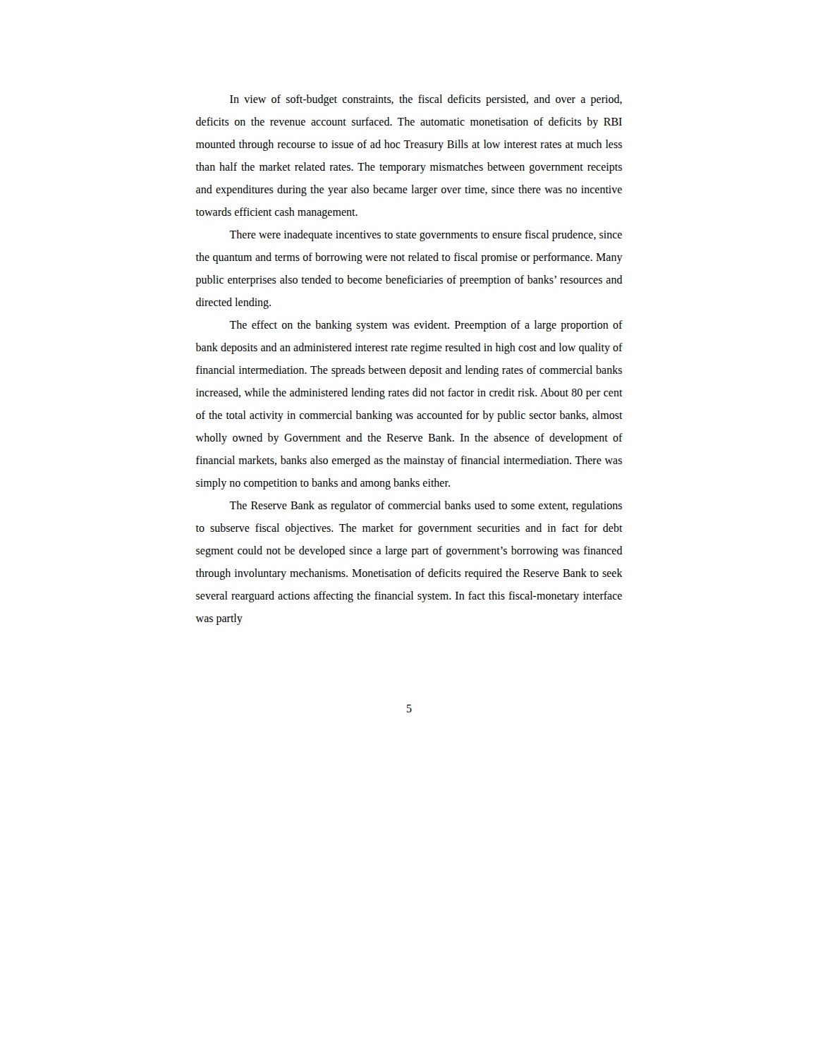In view of soft-budget constraints, the fiscal deficits persisted, and over a period, deficits on the revenue account surfaced. The automatic monetisation of deficits by RBI mounted through recourse to issue of ad hoc Treasury Bills at low interest rates at much less than half the market related rates. The temporary mismatches between government receipts and expenditures during the year also became larger over time, since there was no incentive towards efficient cash management.
There were inadequate incentives to state governments to ensure fiscal prudence, since the quantum and terms of borrowing were not related to fiscal promise or performance. Many public enterprises also tended to become beneficiaries of preemption of banks’ resources and directed lending.
The effect on the banking system was evident. Preemption of a large proportion of bank deposits and an administered interest rate regime resulted in high cost and low quality of financial intermediation. The spreads between deposit and lending rates of commercial banks increased, while the administered lending rates did not factor in credit risk. About 80 per cent of the total activity in commercial banking was accounted for by public sector banks, almost wholly owned by Government and the Reserve Bank. In the absence of development of financial markets, banks also emerged as the mainstay of financial intermediation. There was simply no competition to banks and among banks either.
The Reserve Bank as regulator of commercial banks used to some extent, regulations to subserve fiscal objectives. The market for government securities and in fact for debt segment could not be developed since a large part of government’s borrowing was financed through involuntary mechanisms. Monetisation of deficits required the Reserve Bank to seek several rearguard actions affecting the financial system. In fact this fiscal-monetary interface was partly
5